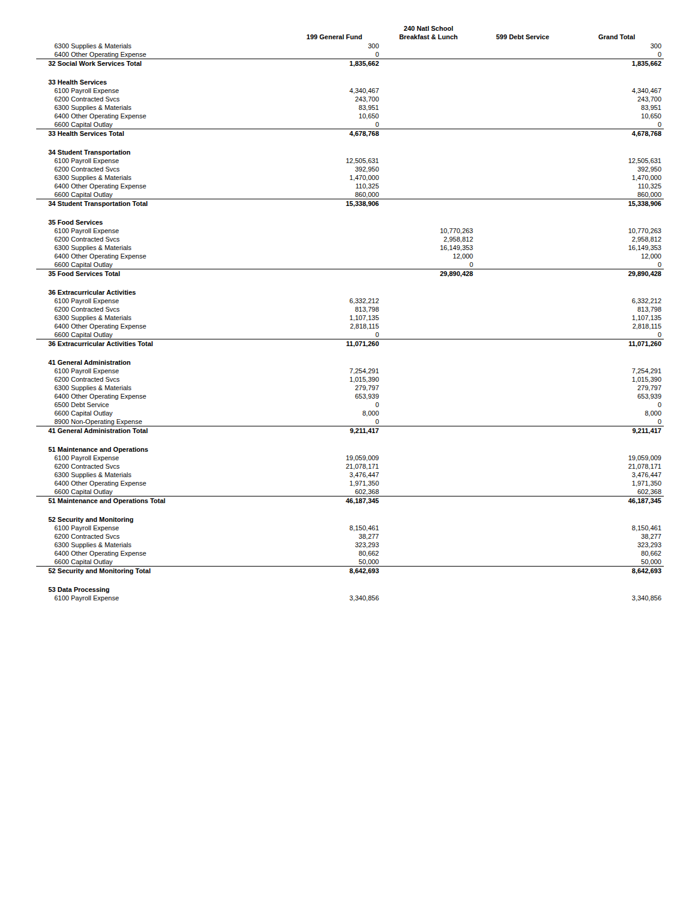| | | 240 Natl School | | |
| | 199 General Fund | Breakfast & Lunch | 599 Debt Service | Grand Total |
| 6300 Supplies & Materials | 300 | | | 300 |
| 6400 Other Operating Expense | 0 | | | 0 |
| 32 Social Work Services Total | 1,835,662 | | | 1,835,662 |
| 33 Health Services | | | | |
| 6100 Payroll Expense | 4,340,467 | | | 4,340,467 |
| 6200 Contracted Svcs | 243,700 | | | 243,700 |
| 6300 Supplies & Materials | 83,951 | | | 83,951 |
| 6400 Other Operating Expense | 10,650 | | | 10,650 |
| 6600 Capital Outlay | 0 | | | 0 |
| 33 Health Services Total | 4,678,768 | | | 4,678,768 |
| 34 Student Transportation | | | | |
| 6100 Payroll Expense | 12,505,631 | | | 12,505,631 |
| 6200 Contracted Svcs | 392,950 | | | 392,950 |
| 6300 Supplies & Materials | 1,470,000 | | | 1,470,000 |
| 6400 Other Operating Expense | 110,325 | | | 110,325 |
| 6600 Capital Outlay | 860,000 | | | 860,000 |
| 34 Student Transportation Total | 15,338,906 | | | 15,338,906 |
| 35 Food Services | | | | |
| 6100 Payroll Expense | | 10,770,263 | | 10,770,263 |
| 6200 Contracted Svcs | | 2,958,812 | | 2,958,812 |
| 6300 Supplies & Materials | | 16,149,353 | | 16,149,353 |
| 6400 Other Operating Expense | | 12,000 | | 12,000 |
| 6600 Capital Outlay | | 0 | | 0 |
| 35 Food Services Total | | 29,890,428 | | 29,890,428 |
| 36 Extracurricular Activities | | | | |
| 6100 Payroll Expense | 6,332,212 | | | 6,332,212 |
| 6200 Contracted Svcs | 813,798 | | | 813,798 |
| 6300 Supplies & Materials | 1,107,135 | | | 1,107,135 |
| 6400 Other Operating Expense | 2,818,115 | | | 2,818,115 |
| 6600 Capital Outlay | 0 | | | 0 |
| 36 Extracurricular Activities Total | 11,071,260 | | | 11,071,260 |
| 41 General Administration | | | | |
| 6100 Payroll Expense | 7,254,291 | | | 7,254,291 |
| 6200 Contracted Svcs | 1,015,390 | | | 1,015,390 |
| 6300 Supplies & Materials | 279,797 | | | 279,797 |
| 6400 Other Operating Expense | 653,939 | | | 653,939 |
| 6500 Debt Service | 0 | | | 0 |
| 6600 Capital Outlay | 8,000 | | | 8,000 |
| 8900 Non-Operating Expense | 0 | | | 0 |
| 41 General Administration Total | 9,211,417 | | | 9,211,417 |
| 51 Maintenance and Operations | | | | |
| 6100 Payroll Expense | 19,059,009 | | | 19,059,009 |
| 6200 Contracted Svcs | 21,078,171 | | | 21,078,171 |
| 6300 Supplies & Materials | 3,476,447 | | | 3,476,447 |
| 6400 Other Operating Expense | 1,971,350 | | | 1,971,350 |
| 6600 Capital Outlay | 602,368 | | | 602,368 |
| 51 Maintenance and Operations Total | 46,187,345 | | | 46,187,345 |
| 52 Security and Monitoring | | | | |
| 6100 Payroll Expense | 8,150,461 | | | 8,150,461 |
| 6200 Contracted Svcs | 38,277 | | | 38,277 |
| 6300 Supplies & Materials | 323,293 | | | 323,293 |
| 6400 Other Operating Expense | 80,662 | | | 80,662 |
| 6600 Capital Outlay | 50,000 | | | 50,000 |
| 52 Security and Monitoring Total | 8,642,693 | | | 8,642,693 |
| 53 Data Processing | | | | |
| 6100 Payroll Expense | 3,340,856 | | | 3,340,856 |